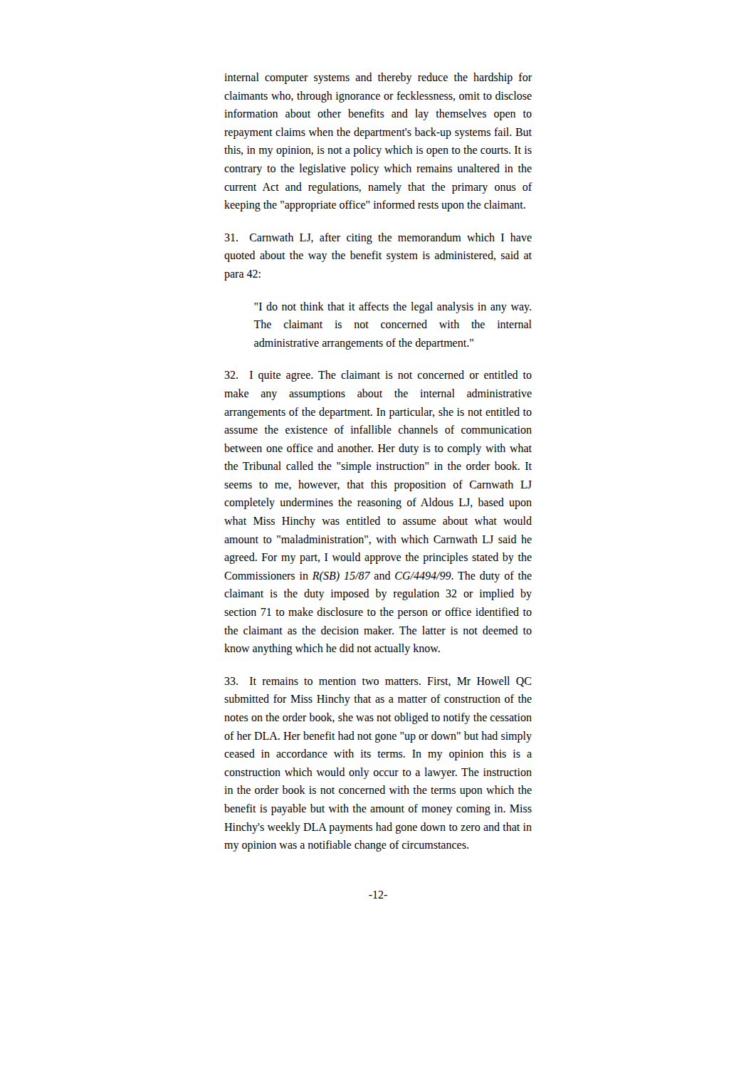internal computer systems and thereby reduce the hardship for claimants who, through ignorance or fecklessness, omit to disclose information about other benefits and lay themselves open to repayment claims when the department's back-up systems fail. But this, in my opinion, is not a policy which is open to the courts. It is contrary to the legislative policy which remains unaltered in the current Act and regulations, namely that the primary onus of keeping the "appropriate office" informed rests upon the claimant.
31. Carnwath LJ, after citing the memorandum which I have quoted about the way the benefit system is administered, said at para 42:
"I do not think that it affects the legal analysis in any way. The claimant is not concerned with the internal administrative arrangements of the department."
32. I quite agree. The claimant is not concerned or entitled to make any assumptions about the internal administrative arrangements of the department. In particular, she is not entitled to assume the existence of infallible channels of communication between one office and another. Her duty is to comply with what the Tribunal called the "simple instruction" in the order book. It seems to me, however, that this proposition of Carnwath LJ completely undermines the reasoning of Aldous LJ, based upon what Miss Hinchy was entitled to assume about what would amount to "maladministration", with which Carnwath LJ said he agreed. For my part, I would approve the principles stated by the Commissioners in R(SB) 15/87 and CG/4494/99. The duty of the claimant is the duty imposed by regulation 32 or implied by section 71 to make disclosure to the person or office identified to the claimant as the decision maker. The latter is not deemed to know anything which he did not actually know.
33. It remains to mention two matters. First, Mr Howell QC submitted for Miss Hinchy that as a matter of construction of the notes on the order book, she was not obliged to notify the cessation of her DLA. Her benefit had not gone "up or down" but had simply ceased in accordance with its terms. In my opinion this is a construction which would only occur to a lawyer. The instruction in the order book is not concerned with the terms upon which the benefit is payable but with the amount of money coming in. Miss Hinchy's weekly DLA payments had gone down to zero and that in my opinion was a notifiable change of circumstances.
-12-